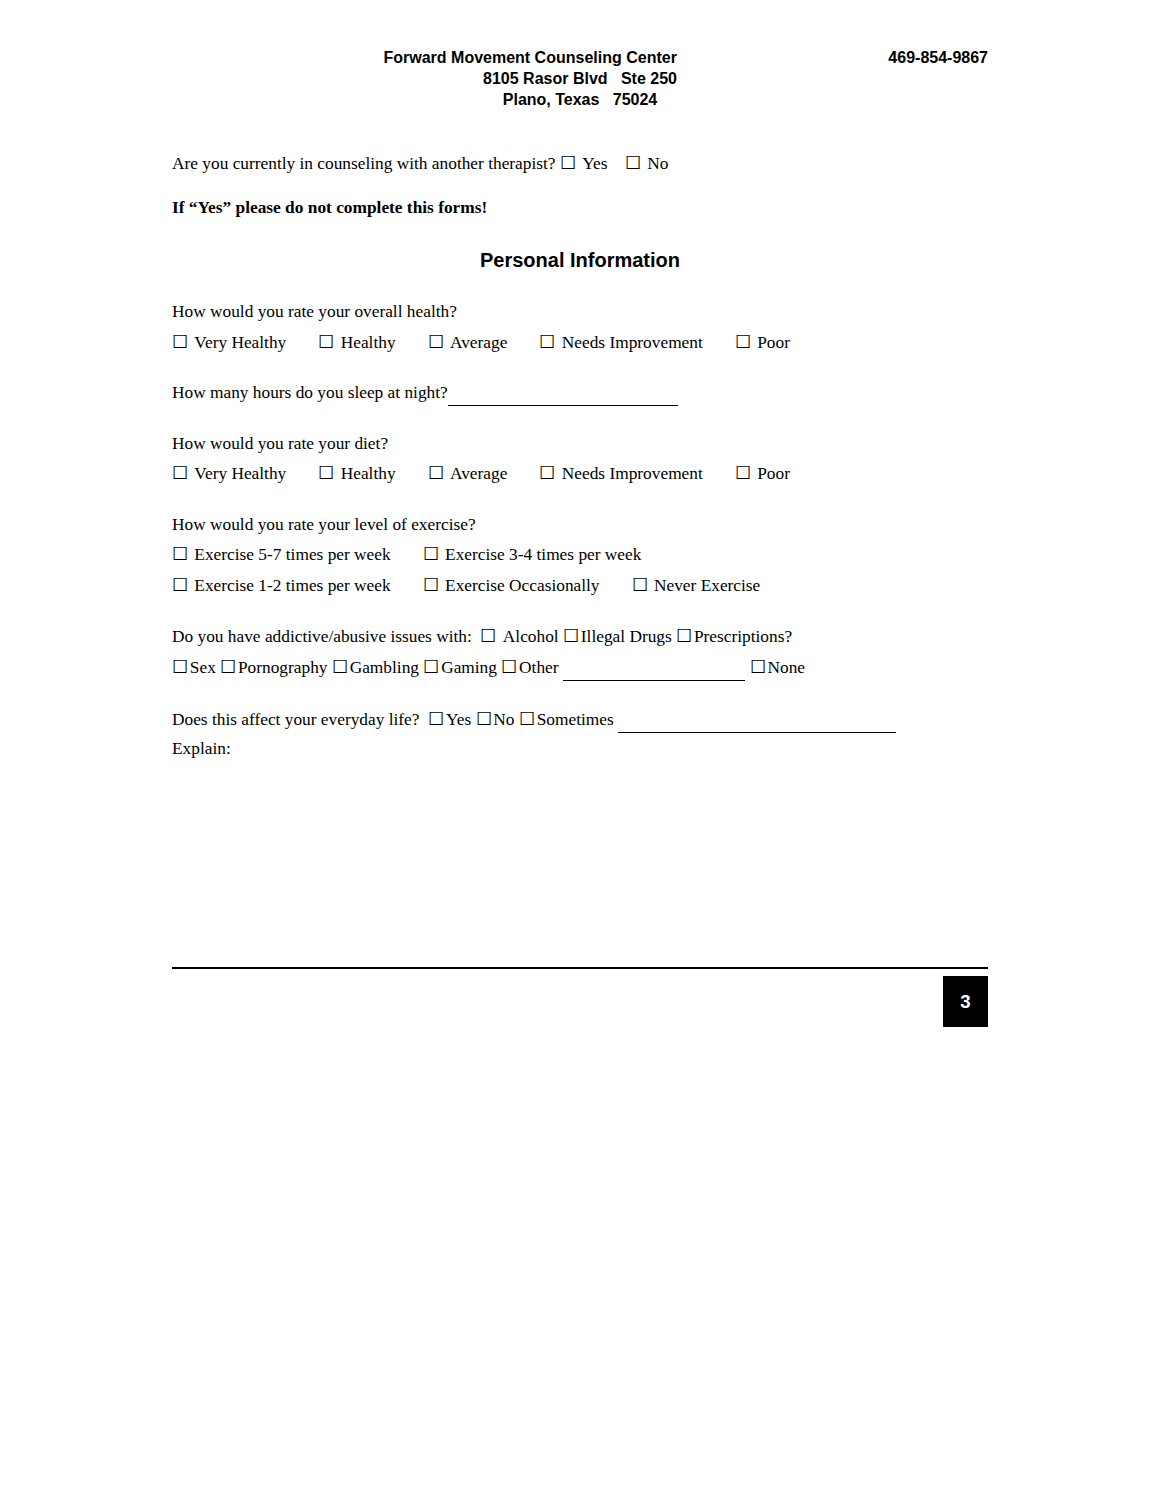469-854-9867 Forward Movement Counseling Center 8105 Rasor Blvd Ste 250 Plano, Texas 75024
Are you currently in counseling with another therapist? Yes No
If “Yes” please do not complete this forms!
Personal Information
How would you rate your overall health?
Very Healthy Healthy Average Needs Improvement Poor
How many hours do you sleep at night?
How would you rate your diet?
Very Healthy Healthy Average Needs Improvement Poor
How would you rate your level of exercise?
Exercise 5-7 times per week Exercise 3-4 times per week
Exercise 1-2 times per week Exercise Occasionally Never Exercise
Do you have addictive/abusive issues with: Alcohol Illegal Drugs Prescriptions?
Sex Pornography Gambling Gaming Other None
Does this affect your everyday life? Yes No Sometimes
Explain:
3